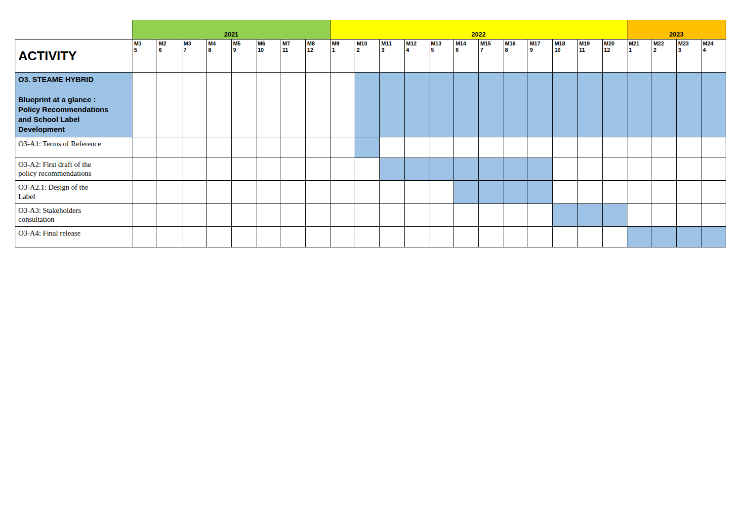| | 2021 | 2022 | 2023 |
| ACTIVITY | M1 5 | M2 6 | M3 7 | M4 8 | M5 9 | M6 10 | M7 11 | M8 12 | M9 1 | M10 2 | M11 3 | M12 4 | M13 5 | M14 6 | M15 7 | M16 8 | M17 9 | M18 10 | M19 11 | M20 12 | M21 1 | M22 2 | M23 3 | M24 4 |
| O3. STEAME HYBRID Blueprint at a glance : Policy Recommendations and School Label Development | | | | | | | | | | | | | | | | | | | | | | | | |
| O3-A1: Terms of Reference | | | | | | | | | | | | | | | | | | | | | | | | |
| O3-A2: First draft of the policy recommendations | | | | | | | | | | | | | | | | | | | | | | | | |
| O3-A2.1: Design of the Label | | | | | | | | | | | | | | | | | | | | | | | | |
| O3-A3: Stakeholders consultation | | | | | | | | | | | | | | | | | | | | | | | | |
| O3-A4: Final release | | | | | | | | | | | | | | | | | | | | | | | | |